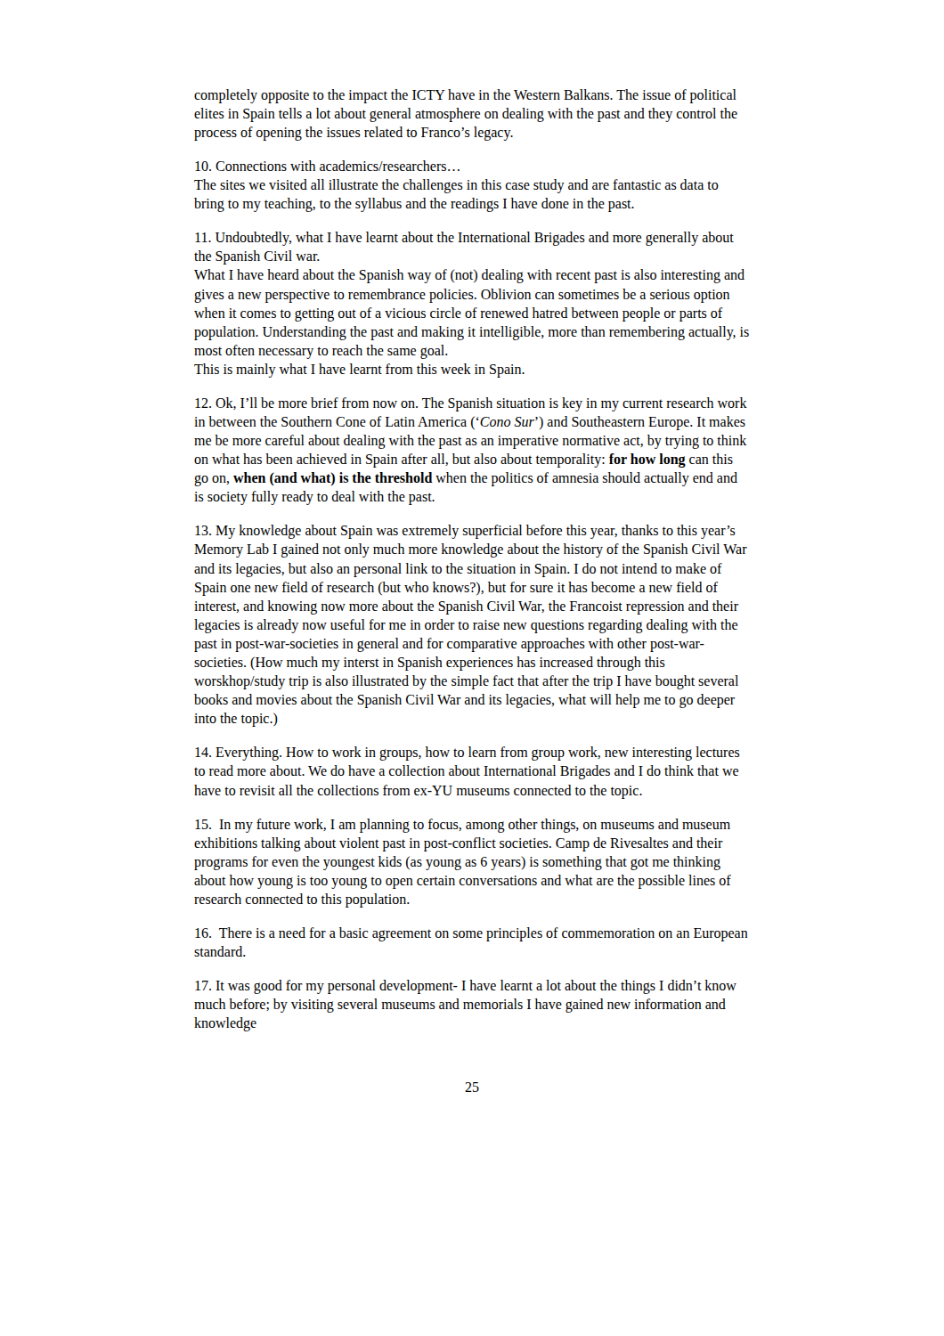completely opposite to the impact the ICTY have in the Western Balkans. The issue of political elites in Spain tells a lot about general atmosphere on dealing with the past and they control the process of opening the issues related to Franco’s legacy.
10. Connections with academics/researchers…
The sites we visited all illustrate the challenges in this case study and are fantastic as data to bring to my teaching, to the syllabus and the readings I have done in the past.
11. Undoubtedly, what I have learnt about the International Brigades and more generally about the Spanish Civil war.
What I have heard about the Spanish way of (not) dealing with recent past is also interesting and gives a new perspective to remembrance policies. Oblivion can sometimes be a serious option when it comes to getting out of a vicious circle of renewed hatred between people or parts of population. Understanding the past and making it intelligible, more than remembering actually, is most often necessary to reach the same goal.
This is mainly what I have learnt from this week in Spain.
12. Ok, I’ll be more brief from now on. The Spanish situation is key in my current research work in between the Southern Cone of Latin America (‘Cono Sur’) and Southeastern Europe. It makes me be more careful about dealing with the past as an imperative normative act, by trying to think on what has been achieved in Spain after all, but also about temporality: for how long can this go on, when (and what) is the threshold when the politics of amnesia should actually end and is society fully ready to deal with the past.
13. My knowledge about Spain was extremely superficial before this year, thanks to this year’s Memory Lab I gained not only much more knowledge about the history of the Spanish Civil War and its legacies, but also an personal link to the situation in Spain. I do not intend to make of Spain one new field of research (but who knows?), but for sure it has become a new field of interest, and knowing now more about the Spanish Civil War, the Francoist repression and their legacies is already now useful for me in order to raise new questions regarding dealing with the past in post-war-societies in general and for comparative approaches with other post-war-societies. (How much my interst in Spanish experiences has increased through this worskhop/study trip is also illustrated by the simple fact that after the trip I have bought several books and movies about the Spanish Civil War and its legacies, what will help me to go deeper into the topic.)
14. Everything. How to work in groups, how to learn from group work, new interesting lectures to read more about. We do have a collection about International Brigades and I do think that we have to revisit all the collections from ex-YU museums connected to the topic.
15. In my future work, I am planning to focus, among other things, on museums and museum exhibitions talking about violent past in post-conflict societies. Camp de Rivesaltes and their programs for even the youngest kids (as young as 6 years) is something that got me thinking about how young is too young to open certain conversations and what are the possible lines of research connected to this population.
16. There is a need for a basic agreement on some principles of commemoration on an European standard.
17. It was good for my personal development- I have learnt a lot about the things I didn’t know much before; by visiting several museums and memorials I have gained new information and knowledge
25